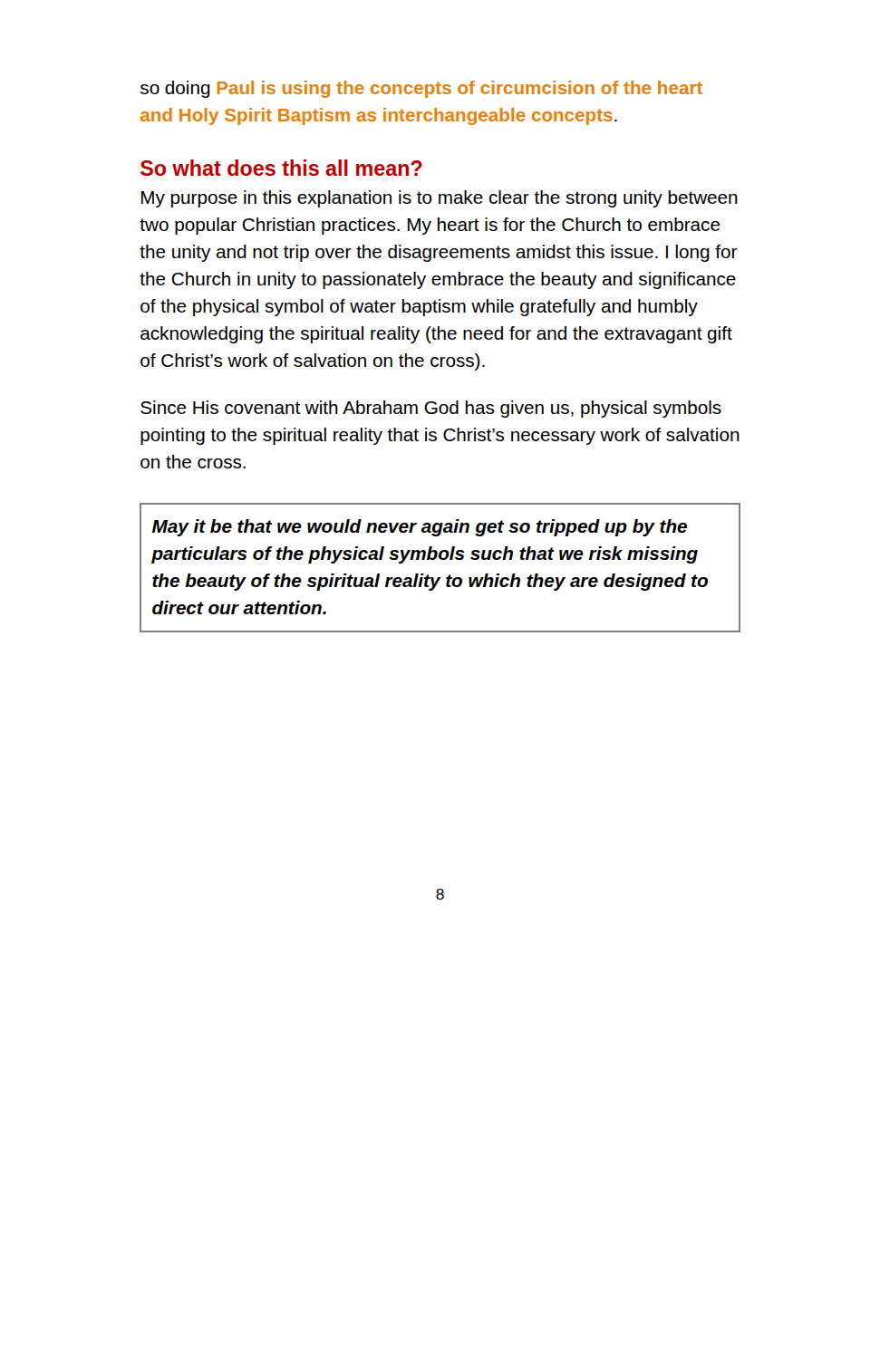so doing Paul is using the concepts of circumcision of the heart and Holy Spirit Baptism as interchangeable concepts.
So what does this all mean?
My purpose in this explanation is to make clear the strong unity between two popular Christian practices. My heart is for the Church to embrace the unity and not trip over the disagreements amidst this issue. I long for the Church in unity to passionately embrace the beauty and significance of the physical symbol of water baptism while gratefully and humbly acknowledging the spiritual reality (the need for and the extravagant gift of Christ’s work of salvation on the cross).
Since His covenant with Abraham God has given us, physical symbols pointing to the spiritual reality that is Christ’s necessary work of salvation on the cross.
May it be that we would never again get so tripped up by the particulars of the physical symbols such that we risk missing the beauty of the spiritual reality to which they are designed to direct our attention.
8